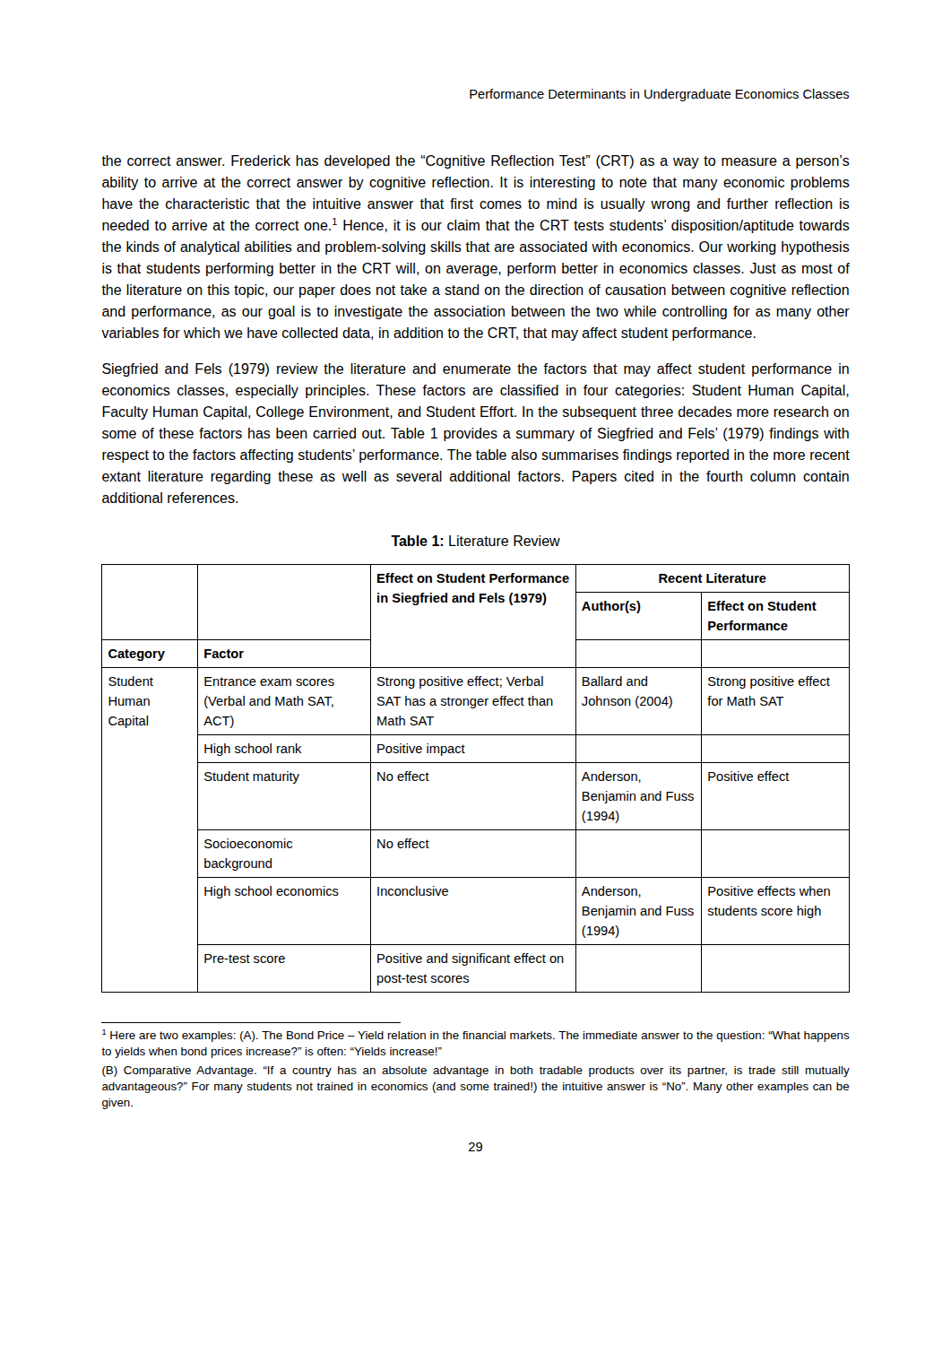Performance Determinants in Undergraduate Economics Classes
the correct answer. Frederick has developed the “Cognitive Reflection Test” (CRT) as a way to measure a person’s ability to arrive at the correct answer by cognitive reflection. It is interesting to note that many economic problems have the characteristic that the intuitive answer that first comes to mind is usually wrong and further reflection is needed to arrive at the correct one.1 Hence, it is our claim that the CRT tests students’ disposition/aptitude towards the kinds of analytical abilities and problem-solving skills that are associated with economics. Our working hypothesis is that students performing better in the CRT will, on average, perform better in economics classes. Just as most of the literature on this topic, our paper does not take a stand on the direction of causation between cognitive reflection and performance, as our goal is to investigate the association between the two while controlling for as many other variables for which we have collected data, in addition to the CRT, that may affect student performance.
Siegfried and Fels (1979) review the literature and enumerate the factors that may affect student performance in economics classes, especially principles. These factors are classified in four categories: Student Human Capital, Faculty Human Capital, College Environment, and Student Effort. In the subsequent three decades more research on some of these factors has been carried out. Table 1 provides a summary of Siegfried and Fels’ (1979) findings with respect to the factors affecting students’ performance. The table also summarises findings reported in the more recent extant literature regarding these as well as several additional factors. Papers cited in the fourth column contain additional references.
Table 1: Literature Review
| | | Effect on Student Performance in Siegfried and Fels (1979) | Recent Literature |
| --- | --- | --- | --- |
| Author(s) | Effect on Student Performance |
| Category | Factor | | | |
| Student Human Capital | Entrance exam scores (Verbal and Math SAT, ACT) | Strong positive effect; Verbal SAT has a stronger effect than Math SAT | Ballard and Johnson (2004) | Strong positive effect for Math SAT |
| High school rank | Positive impact | | |
| Student maturity | No effect | Anderson, Benjamin and Fuss (1994) | Positive effect |
| Socioeconomic background | No effect | | |
| High school economics | Inconclusive | Anderson, Benjamin and Fuss (1994) | Positive effects when students score high |
| Pre-test score | Positive and significant effect on post-test scores | | |
1 Here are two examples: (A). The Bond Price – Yield relation in the financial markets. The immediate answer to the question: “What happens to yields when bond prices increase?” is often: “Yields increase!”
(B) Comparative Advantage. “If a country has an absolute advantage in both tradable products over its partner, is trade still mutually advantageous?” For many students not trained in economics (and some trained!) the intuitive answer is “No”. Many other examples can be given.
29